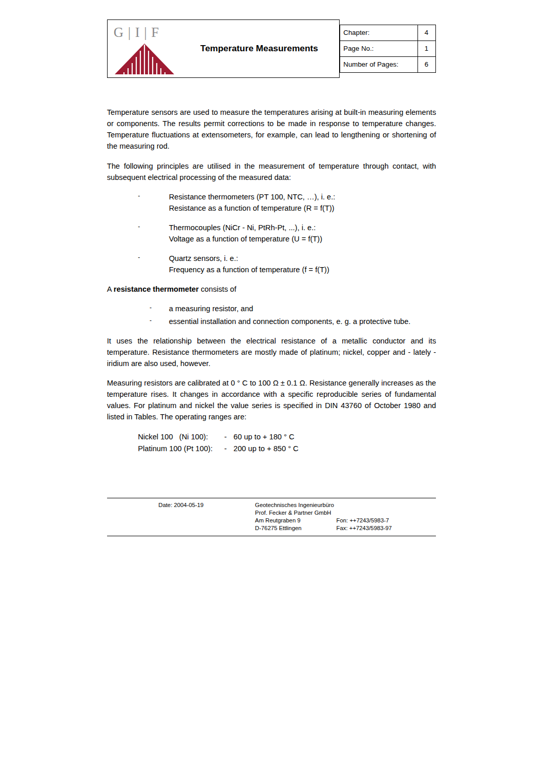| G / I / F | Temperature Measurements | / Chapter: / 4 / / Page No.: / 1 / / Number of Pages: / 6 / |
Temperature sensors are used to measure the temperatures arising at built-in measuring elements or components. The results permit corrections to be made in response to temperature changes. Temperature fluctuations at extensometers, for example, can lead to lengthening or shortening of the measuring rod.
The following principles are utilised in the measurement of temperature through contact, with subsequent electrical processing of the measured data:
-Resistance thermometers (PT 100, NTC, …), i. e.:
Resistance as a function of temperature (R = f(T))
-Thermocouples (NiCr - Ni, PtRh-Pt, ...), i. e.:
Voltage as a function of temperature (U = f(T))
-Quartz sensors, i. e.:
Frequency as a function of temperature (f = f(T))
A resistance thermometer consists of
-a measuring resistor, and
-essential installation and connection components, e. g. a protective tube.
It uses the relationship between the electrical resistance of a metallic conductor and its temperature. Resistance thermometers are mostly made of platinum; nickel, copper and - lately - iridium are also used, however.
Measuring resistors are calibrated at 0 ° C to 100 Ω ± 0.1 Ω. Resistance generally increases as the temperature rises. It changes in accordance with a specific reproducible series of fundamental values. For platinum and nickel the value series is specified in DIN 43760 of October 1980 and listed in Tables. The operating ranges are:
| Nickel 100 (Ni 100): | - | 60 up to + 180 ° C |
| Platinum 100 (Pt 100): | - | 200 up to + 850 ° C |
| Date: 2004-05-19 | Geotechnisches Ingenieurbüro Prof. Fecker & Partner GmbH Am Reutgraben 9 Fon: ++7243/5983-7 D-76275 Ettlingen Fax: ++7243/5983-97 |